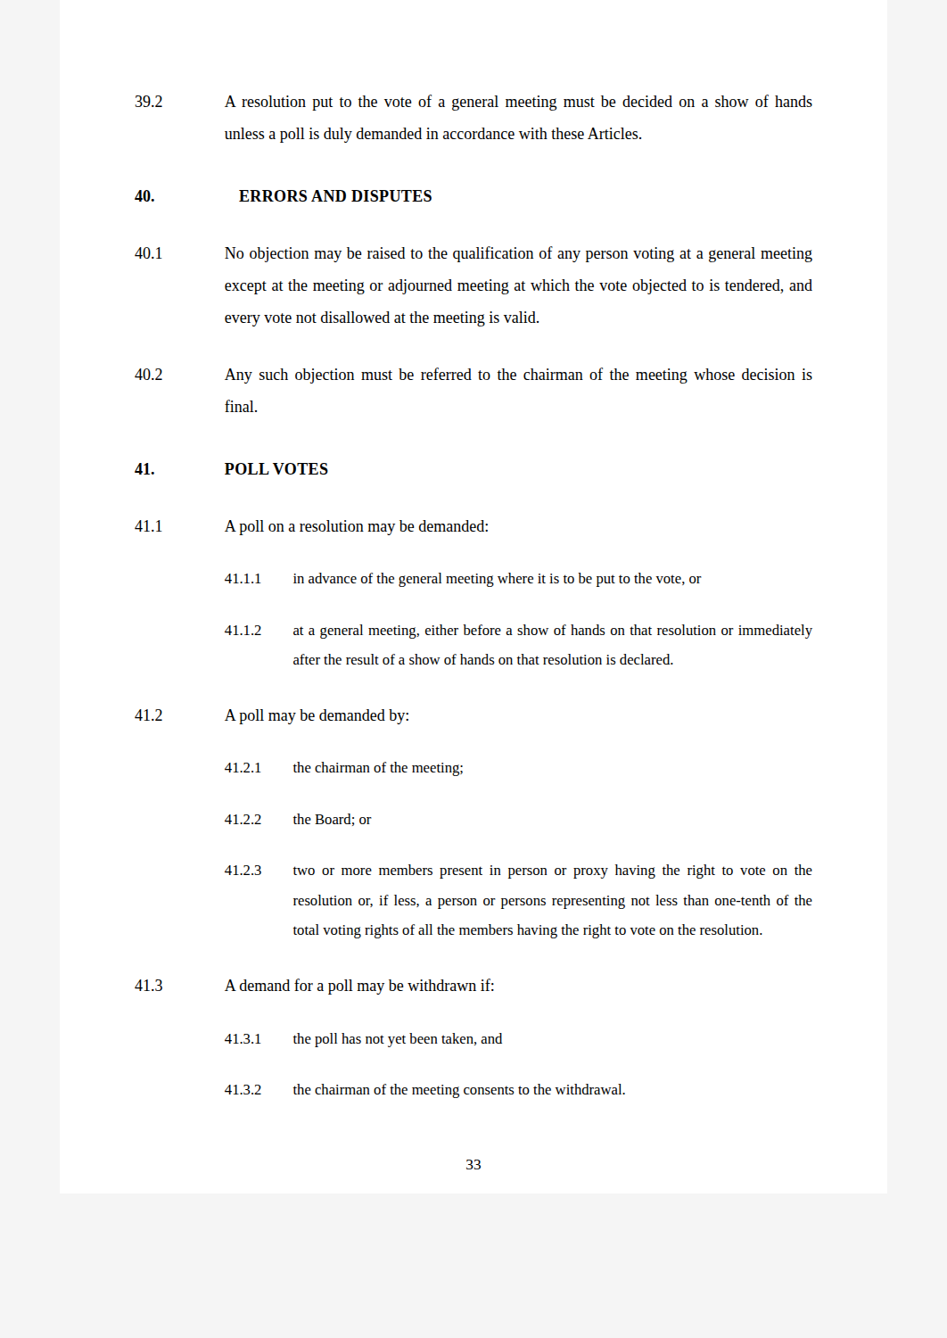39.2
A resolution put to the vote of a general meeting must be decided on a show of hands unless a poll is duly demanded in accordance with these Articles.
40.
ERRORS AND DISPUTES
40.1
No objection may be raised to the qualification of any person voting at a general meeting except at the meeting or adjourned meeting at which the vote objected to is tendered, and every vote not disallowed at the meeting is valid.
40.2
Any such objection must be referred to the chairman of the meeting whose decision is final.
41.
POLL VOTES
41.1
A poll on a resolution may be demanded:
41.1.1
in advance of the general meeting where it is to be put to the vote, or
41.1.2
at a general meeting, either before a show of hands on that resolution or immediately after the result of a show of hands on that resolution is declared.
41.2
A poll may be demanded by:
41.2.1
the chairman of the meeting;
41.2.2
the Board; or
41.2.3
two or more members present in person or proxy having the right to vote on the resolution or, if less, a person or persons representing not less than one-tenth of the total voting rights of all the members having the right to vote on the resolution.
41.3
A demand for a poll may be withdrawn if:
41.3.1
the poll has not yet been taken, and
41.3.2
the chairman of the meeting consents to the withdrawal.
33